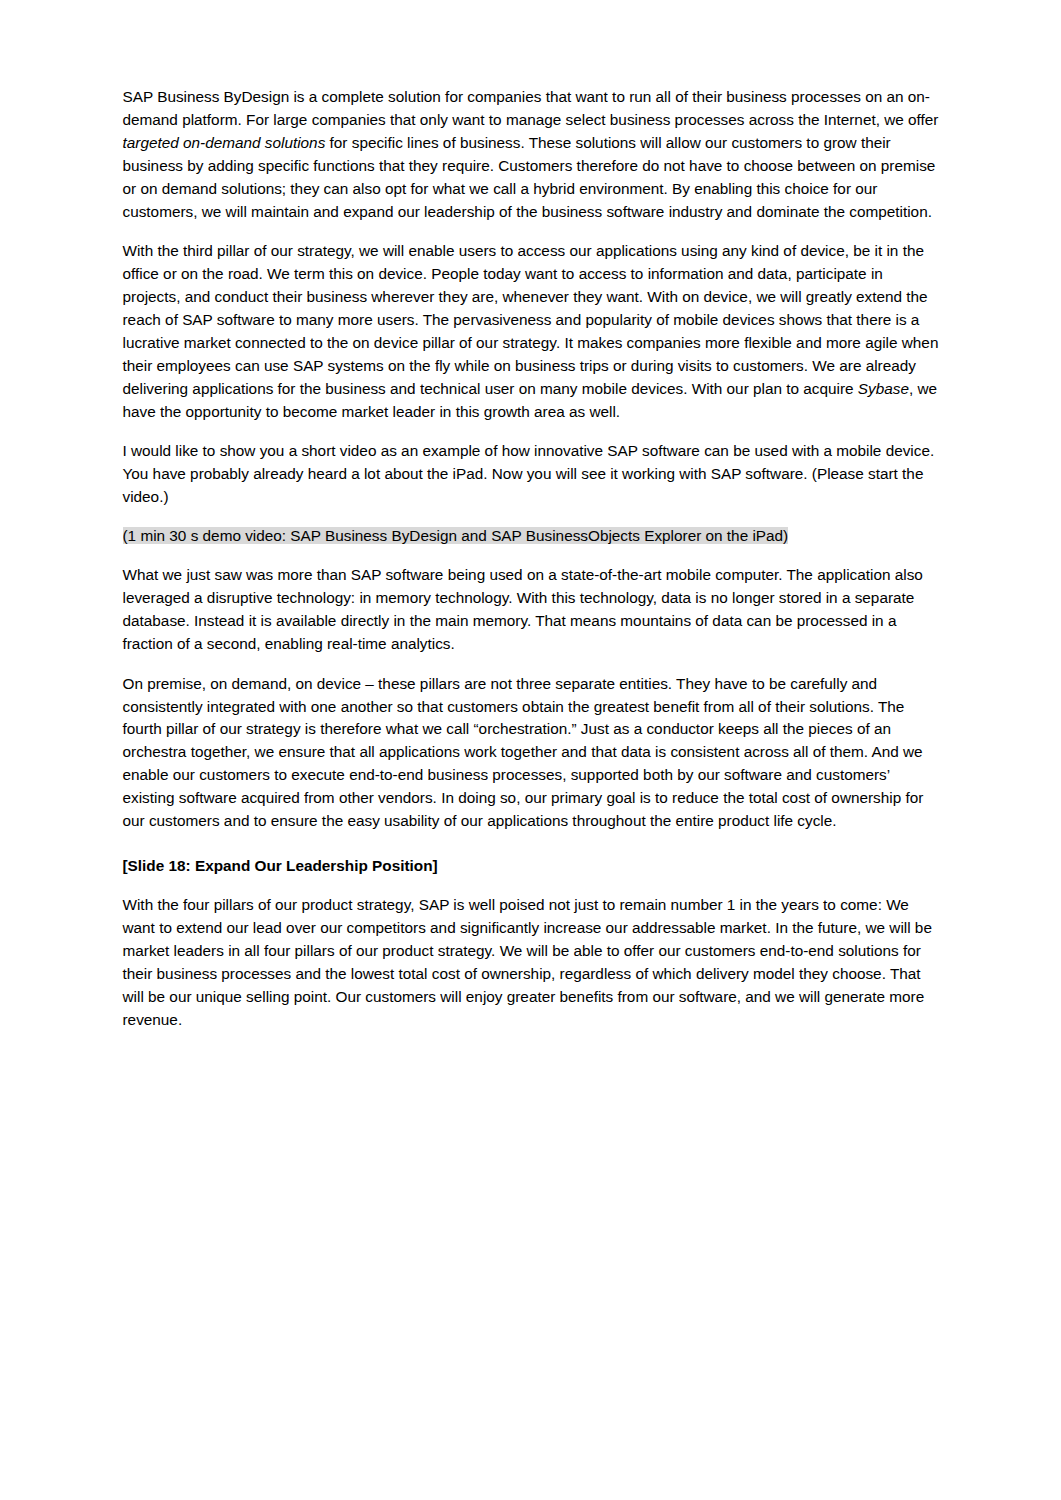SAP Business ByDesign is a complete solution for companies that want to run all of their business processes on an on-demand platform. For large companies that only want to manage select business processes across the Internet, we offer targeted on-demand solutions for specific lines of business. These solutions will allow our customers to grow their business by adding specific functions that they require. Customers therefore do not have to choose between on premise or on demand solutions; they can also opt for what we call a hybrid environment. By enabling this choice for our customers, we will maintain and expand our leadership of the business software industry and dominate the competition.
With the third pillar of our strategy, we will enable users to access our applications using any kind of device, be it in the office or on the road. We term this on device. People today want to access to information and data, participate in projects, and conduct their business wherever they are, whenever they want. With on device, we will greatly extend the reach of SAP software to many more users. The pervasiveness and popularity of mobile devices shows that there is a lucrative market connected to the on device pillar of our strategy. It makes companies more flexible and more agile when their employees can use SAP systems on the fly while on business trips or during visits to customers. We are already delivering applications for the business and technical user on many mobile devices. With our plan to acquire Sybase, we have the opportunity to become market leader in this growth area as well.
I would like to show you a short video as an example of how innovative SAP software can be used with a mobile device. You have probably already heard a lot about the iPad. Now you will see it working with SAP software. (Please start the video.)
(1 min 30 s demo video: SAP Business ByDesign and SAP BusinessObjects Explorer on the iPad)
What we just saw was more than SAP software being used on a state-of-the-art mobile computer. The application also leveraged a disruptive technology: in memory technology. With this technology, data is no longer stored in a separate database. Instead it is available directly in the main memory. That means mountains of data can be processed in a fraction of a second, enabling real-time analytics.
On premise, on demand, on device – these pillars are not three separate entities. They have to be carefully and consistently integrated with one another so that customers obtain the greatest benefit from all of their solutions. The fourth pillar of our strategy is therefore what we call “orchestration.” Just as a conductor keeps all the pieces of an orchestra together, we ensure that all applications work together and that data is consistent across all of them. And we enable our customers to execute end-to-end business processes, supported both by our software and customers’ existing software acquired from other vendors. In doing so, our primary goal is to reduce the total cost of ownership for our customers and to ensure the easy usability of our applications throughout the entire product life cycle.
[Slide 18: Expand Our Leadership Position]
With the four pillars of our product strategy, SAP is well poised not just to remain number 1 in the years to come: We want to extend our lead over our competitors and significantly increase our addressable market. In the future, we will be market leaders in all four pillars of our product strategy. We will be able to offer our customers end-to-end solutions for their business processes and the lowest total cost of ownership, regardless of which delivery model they choose. That will be our unique selling point. Our customers will enjoy greater benefits from our software, and we will generate more revenue.